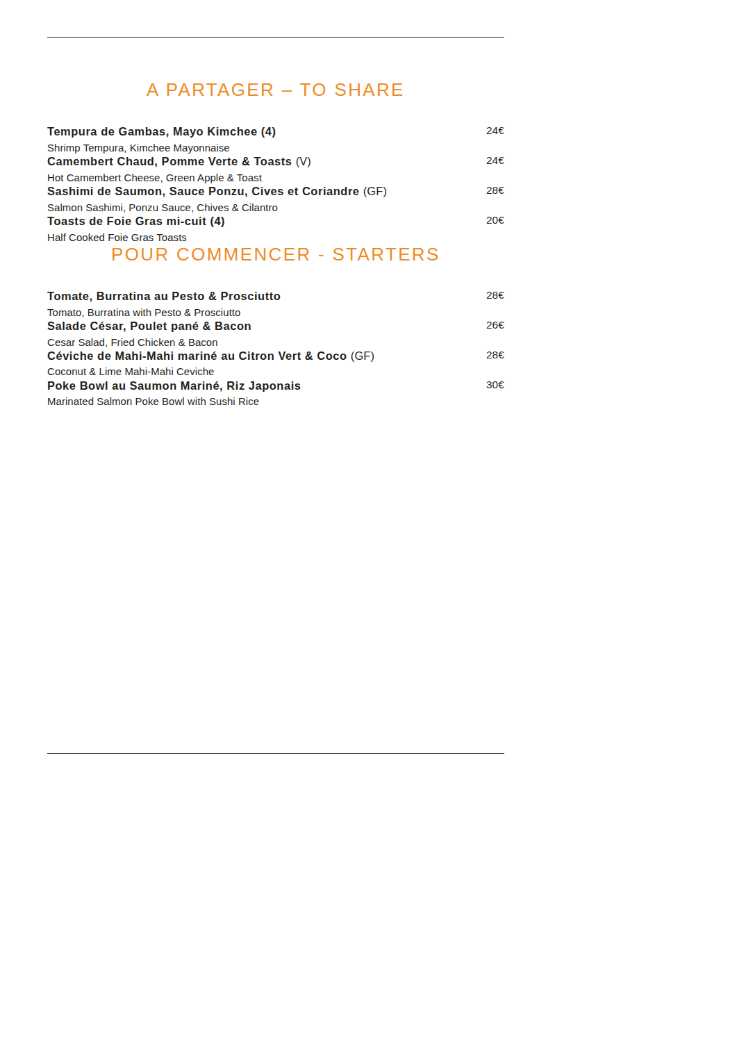A partager – To share
| Tempura de Gambas, Mayo Kimchee (4) Shrimp Tempura, Kimchee Mayonnaise | 24€ |
| Camembert Chaud, Pomme Verte & Toasts (V) Hot Camembert Cheese, Green Apple & Toast | 24€ |
| Sashimi de Saumon, Sauce Ponzu, Cives et Coriandre (GF) Salmon Sashimi, Ponzu Sauce, Chives & Cilantro | 28€ |
| Toasts de Foie Gras mi-cuit (4) Half Cooked Foie Gras Toasts | 20€ |
Pour commencer - Starters
| Tomate, Burratina au Pesto & Prosciutto Tomato, Burratina with Pesto & Prosciutto | 28€ |
| Salade César, Poulet pané & Bacon Cesar Salad, Fried Chicken & Bacon | 26€ |
| Céviche de Mahi-Mahi mariné au Citron Vert & Coco (GF) Coconut & Lime Mahi-Mahi Ceviche | 28€ |
| Poke Bowl au Saumon Mariné, Riz Japonais Marinated Salmon Poke Bowl with Sushi Rice | 30€ |